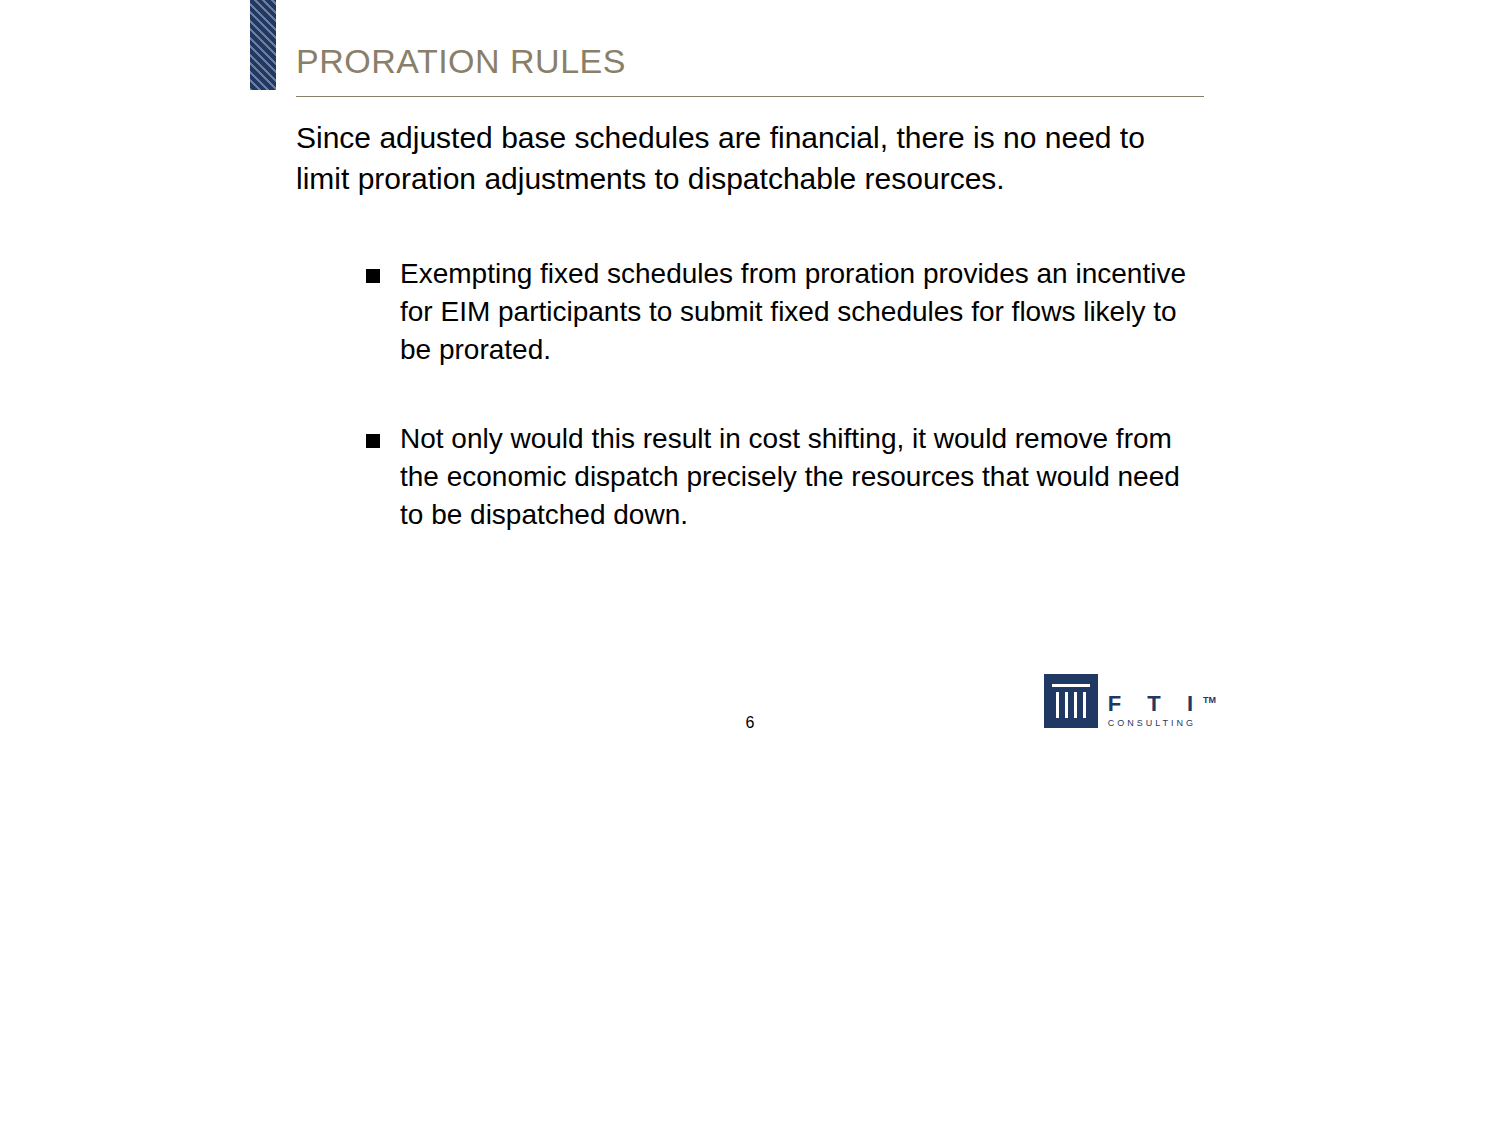PRORATION RULES
Since adjusted base schedules are financial, there is no need to limit proration adjustments to dispatchable resources.
Exempting fixed schedules from proration provides an incentive for EIM participants to submit fixed schedules for flows likely to be prorated.
Not only would this result in cost shifting, it would remove from the economic dispatch precisely the resources that would need to be dispatched down.
6
F T ITM
CONSULTING